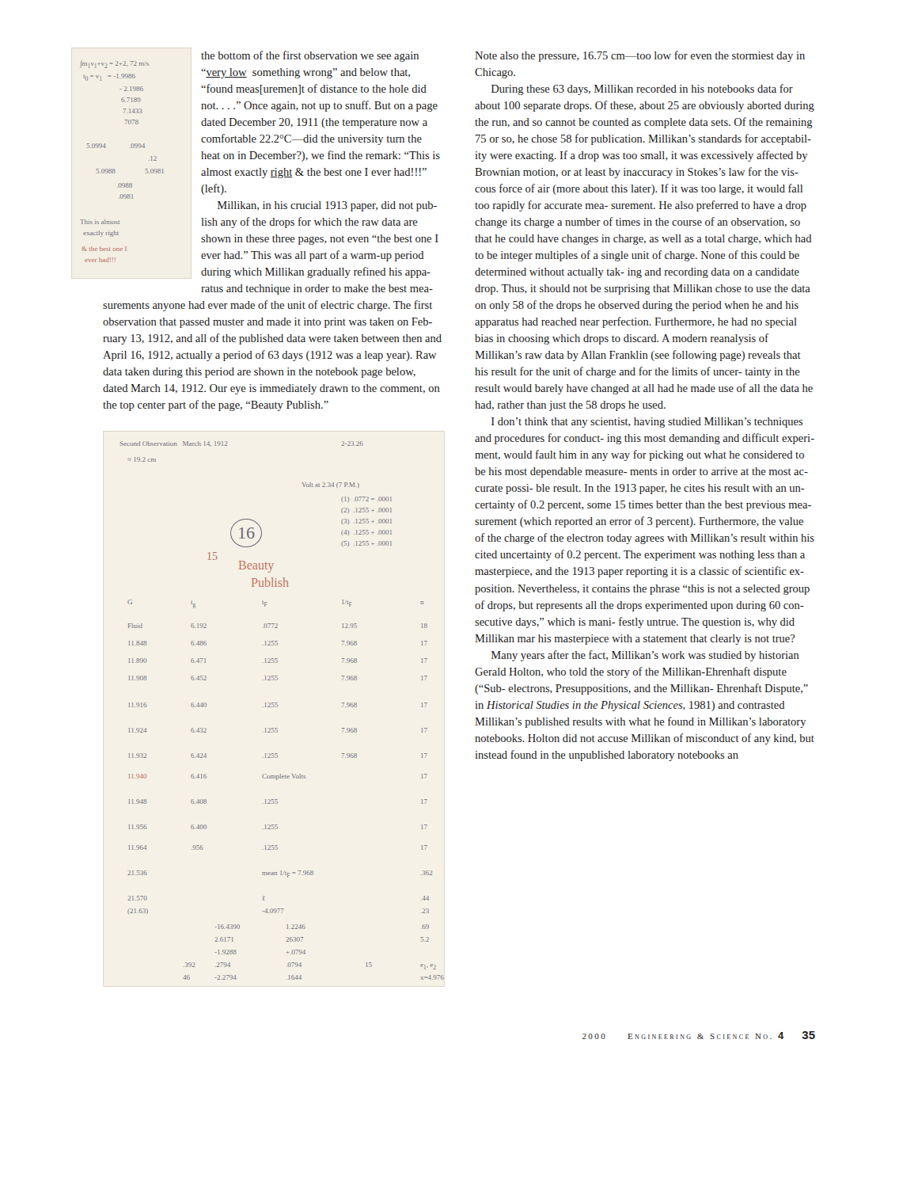∫m1v1+v2 = 2+2, 72 m/s t0 = v1 = -1.9986 - 2.1986 6.7189 7.1433 7078 5.0994 .0994 .12 5.0988 5.0981 .0988 .0981 This is almost exactly right & the best one I ever had!!!
the bottom of the first observation we see again “very low something wrong” and below that, “found meas[uremen]t of distance to the hole did not. . . .” Once again, not up to snuff. But on a page dated December 20, 1911 (the temperature now a comfortable 22.2°C—did the university turn the heat on in December?), we find the remark: “This is almost exactly right & the best one I ever had!!!” (left).
Millikan, in his crucial 1913 paper, did not publish any of the drops for which the raw data are shown in these three pages, not even “the best one I ever had.” This was all part of a warm-up period during which Millikan gradually refined his appa- ratus and technique in order to make the best measurements anyone had ever made of the unit of electric charge. The first observation that passed muster and made it into print was taken on Feb- ruary 13, 1912, and all of the published data were taken between then and April 16, 1912, actually a period of 63 days (1912 was a leap year). Raw data taken during this period are shown in the notebook page below, dated March 14, 1912. Our eye is immediately drawn to the comment, on the top center part of the page, “Beauty Publish.”
Second Observation March 14, 1912 2-23.26 .0995 .1002 .0998 ≈ 19.2 cm Volt at 2.34 (7 P.M.) (1) .0772 = .0001 (2) .1255 + .0001 (3) .1255 + .0001 (4) .1255 + .0001 (5) .1255 + .0001 16 15 Beauty Publish +.039 G tg tF 1/tF n Fluid 6.192 .0772 12.95 18 11.848 6.486 .1255 7.968 17 11.890 6.471 .1255 7.968 17 11.908 6.452 .1255 7.968 17 11.916 6.440 .1255 7.968 17 11.924 6.432 .1255 7.968 17 11.932 6.424 .1255 7.968 17 11.940 6.416 Complete Volts 17 11.948 6.408 .1255 17 11.956 6.400 .1255 17 11.964 .956 .1255 17 21.536 mean 1/tF = 7.968 .362 21.570 ℓ .44 (21.63) -4.0977 .23 -16.4390 1.2246 .69 2.6171 26307 5.2 -1.9288 +.0794 .392 .2794 .0794 15 e1, e2 46 -2.2794 .1644 x=4.9768 31112.8 -3.4219 1.6630 266 -9.9912 -3.6194 5999 -7.5935 2.3546 2263 μ 4.33 P.M. .9928 .6286
Note also the pressure, 16.75 cm—too low for even the stormiest day in Chicago.
During these 63 days, Millikan recorded in his notebooks data for about 100 separate drops. Of these, about 25 are obviously aborted during the run, and so cannot be counted as complete data sets. Of the remaining 75 or so, he chose 58 for publication. Millikan’s standards for acceptability were exacting. If a drop was too small, it was excessively affected by Brownian motion, or at least by inaccuracy in Stokes’s law for the viscous force of air (more about this later). If it was too large, it would fall too rapidly for accurate mea- surement. He also preferred to have a drop change its charge a number of times in the course of an observation, so that he could have changes in charge, as well as a total charge, which had to be integer multiples of a single unit of charge. None of this could be determined without actually tak- ing and recording data on a candidate drop. Thus, it should not be surprising that Millikan chose to use the data on only 58 of the drops he observed during the period when he and his apparatus had reached near perfection. Furthermore, he had no special bias in choosing which drops to discard. A modern reanalysis of Millikan’s raw data by Allan Franklin (see following page) reveals that his result for the unit of charge and for the limits of uncer- tainty in the result would barely have changed at all had he made use of all the data he had, rather than just the 58 drops he used.
I don’t think that any scientist, having studied Millikan’s techniques and procedures for conduct- ing this most demanding and difficult experiment, would fault him in any way for picking out what he considered to be his most dependable measure- ments in order to arrive at the most accurate possi- ble result. In the 1913 paper, he cites his result with an uncertainty of 0.2 percent, some 15 times better than the best previous measurement (which reported an error of 3 percent). Furthermore, the value of the charge of the electron today agrees with Millikan’s result within his cited uncertainty of 0.2 percent. The experiment was nothing less than a masterpiece, and the 1913 paper reporting it is a classic of scientific exposition. Nevertheless, it contains the phrase “this is not a selected group of drops, but represents all the drops experimented upon during 60 consecutive days,” which is mani- festly untrue. The question is, why did Millikan mar his masterpiece with a statement that clearly is not true?
Many years after the fact, Millikan’s work was studied by historian Gerald Holton, who told the story of the Millikan-Ehrenhaft dispute (“Sub- electrons, Presuppositions, and the Millikan- Ehrenhaft Dispute,” in Historical Studies in the Physical Sciences, 1981) and contrasted Millikan’s published results with what he found in Millikan’s laboratory notebooks. Holton did not accuse Millikan of misconduct of any kind, but instead found in the unpublished laboratory notebooks an
2000 Engineering & Science No. 4 35